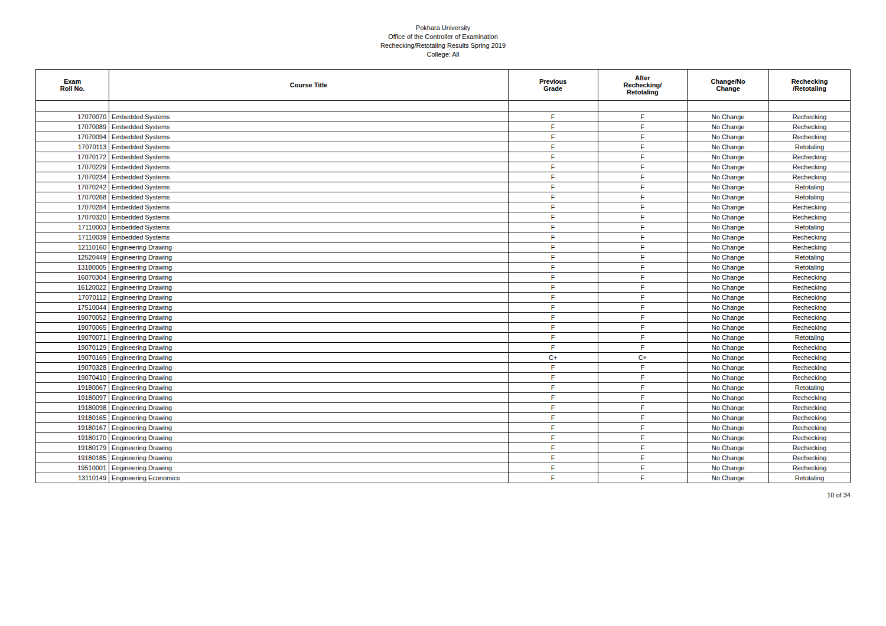Pokhara University
Office of the Controller of Examination
Rechecking/Retotaling Results Spring 2019
College: All
| Exam Roll No. | Course Title | Previous Grade | After Rechecking/ Retotaling | Change/No Change | Rechecking /Retotaling |
| --- | --- | --- | --- | --- | --- |
| 17070070 | Embedded Systems | F | F | No Change | Rechecking |
| 17070089 | Embedded Systems | F | F | No Change | Rechecking |
| 17070094 | Embedded Systems | F | F | No Change | Rechecking |
| 17070113 | Embedded Systems | F | F | No Change | Retotaling |
| 17070172 | Embedded Systems | F | F | No Change | Rechecking |
| 17070229 | Embedded Systems | F | F | No Change | Rechecking |
| 17070234 | Embedded Systems | F | F | No Change | Rechecking |
| 17070242 | Embedded Systems | F | F | No Change | Retotaling |
| 17070268 | Embedded Systems | F | F | No Change | Retotaling |
| 17070284 | Embedded Systems | F | F | No Change | Rechecking |
| 17070320 | Embedded Systems | F | F | No Change | Rechecking |
| 17110003 | Embedded Systems | F | F | No Change | Retotaling |
| 17110039 | Embedded Systems | F | F | No Change | Rechecking |
| 12110160 | Engineering Drawing | F | F | No Change | Rechecking |
| 12520449 | Engineering Drawing | F | F | No Change | Retotaling |
| 13180005 | Engineering Drawing | F | F | No Change | Retotaling |
| 16070304 | Engineering Drawing | F | F | No Change | Rechecking |
| 16120022 | Engineering Drawing | F | F | No Change | Rechecking |
| 17070112 | Engineering Drawing | F | F | No Change | Rechecking |
| 17510044 | Engineering Drawing | F | F | No Change | Rechecking |
| 19070052 | Engineering Drawing | F | F | No Change | Rechecking |
| 19070065 | Engineering Drawing | F | F | No Change | Rechecking |
| 19070071 | Engineering Drawing | F | F | No Change | Retotaling |
| 19070129 | Engineering Drawing | F | F | No Change | Rechecking |
| 19070169 | Engineering Drawing | C+ | C+ | No Change | Rechecking |
| 19070328 | Engineering Drawing | F | F | No Change | Rechecking |
| 19070410 | Engineering Drawing | F | F | No Change | Rechecking |
| 19180067 | Engineering Drawing | F | F | No Change | Retotaling |
| 19180097 | Engineering Drawing | F | F | No Change | Rechecking |
| 19180098 | Engineering Drawing | F | F | No Change | Rechecking |
| 19180165 | Engineering Drawing | F | F | No Change | Rechecking |
| 19180167 | Engineering Drawing | F | F | No Change | Rechecking |
| 19180170 | Engineering Drawing | F | F | No Change | Rechecking |
| 19180179 | Engineering Drawing | F | F | No Change | Rechecking |
| 19180185 | Engineering Drawing | F | F | No Change | Rechecking |
| 19510001 | Engineering Drawing | F | F | No Change | Rechecking |
| 13110149 | Engineering Economics | F | F | No Change | Retotaling |
10 of 34